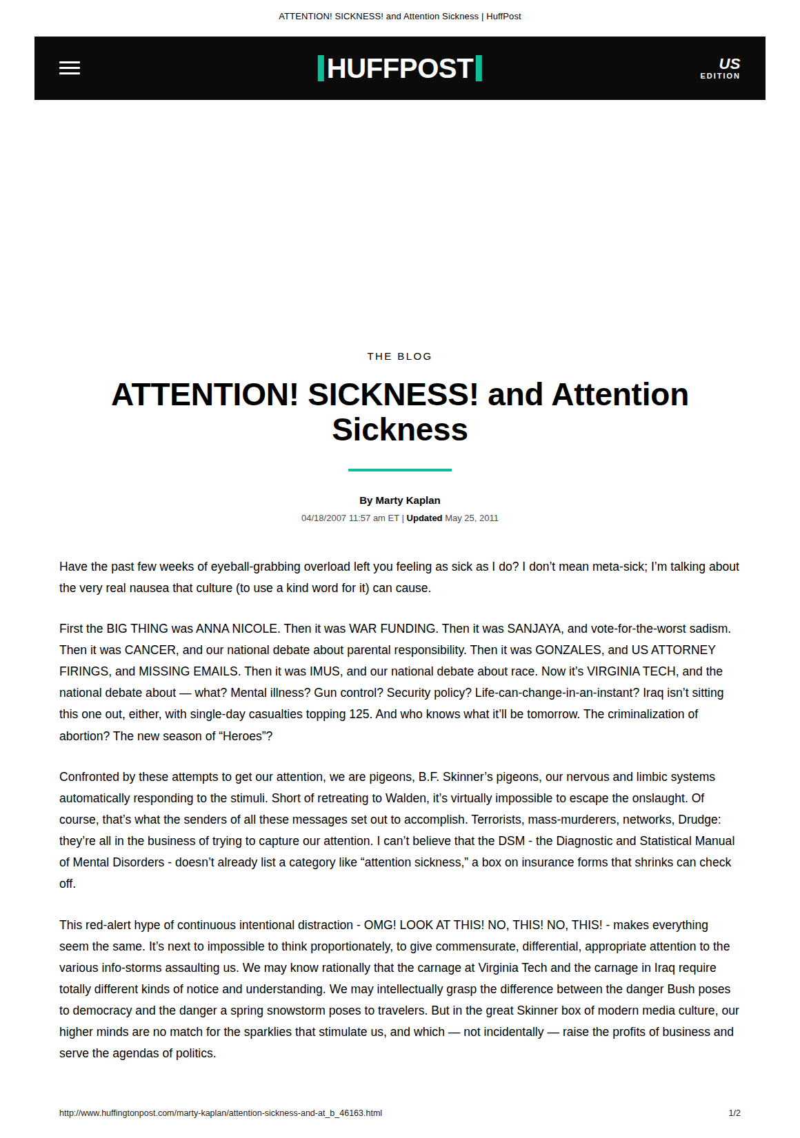ATTENTION! SICKNESS! and Attention Sickness | HuffPost
HUFFPOST
US
EDITION
THE BLOG
ATTENTION! SICKNESS! and Attention Sickness
By Marty Kaplan
04/18/2007 11:57 am ET | Updated May 25, 2011
Have the past few weeks of eyeball-grabbing overload left you feeling as sick as I do? I don’t mean meta-sick; I’m talking about the very real nausea that culture (to use a kind word for it) can cause.
First the BIG THING was ANNA NICOLE. Then it was WAR FUNDING. Then it was SANJAYA, and vote-for-the-worst sadism. Then it was CANCER, and our national debate about parental responsibility. Then it was GONZALES, and US ATTORNEY FIRINGS, and MISSING EMAILS. Then it was IMUS, and our national debate about race. Now it’s VIRGINIA TECH, and the national debate about — what? Mental illness? Gun control? Security policy? Life-can-change-in-an-instant? Iraq isn’t sitting this one out, either, with single-day casualties topping 125. And who knows what it’ll be tomorrow. The criminalization of abortion? The new season of “Heroes”?
Confronted by these attempts to get our attention, we are pigeons, B.F. Skinner’s pigeons, our nervous and limbic systems automatically responding to the stimuli. Short of retreating to Walden, it’s virtually impossible to escape the onslaught. Of course, that’s what the senders of all these messages set out to accomplish. Terrorists, mass-murderers, networks, Drudge: they’re all in the business of trying to capture our attention. I can’t believe that the DSM - the Diagnostic and Statistical Manual of Mental Disorders - doesn’t already list a category like “attention sickness,” a box on insurance forms that shrinks can check off.
This red-alert hype of continuous intentional distraction - OMG! LOOK AT THIS! NO, THIS! NO, THIS! - makes everything seem the same. It’s next to impossible to think proportionately, to give commensurate, differential, appropriate attention to the various info-storms assaulting us. We may know rationally that the carnage at Virginia Tech and the carnage in Iraq require totally different kinds of notice and understanding. We may intellectually grasp the difference between the danger Bush poses to democracy and the danger a spring snowstorm poses to travelers. But in the great Skinner box of modern media culture, our higher minds are no match for the sparklies that stimulate us, and which — not incidentally — raise the profits of business and serve the agendas of politics.
http://www.huffingtonpost.com/marty-kaplan/attention-sickness-and-at_b_46163.html 1/2